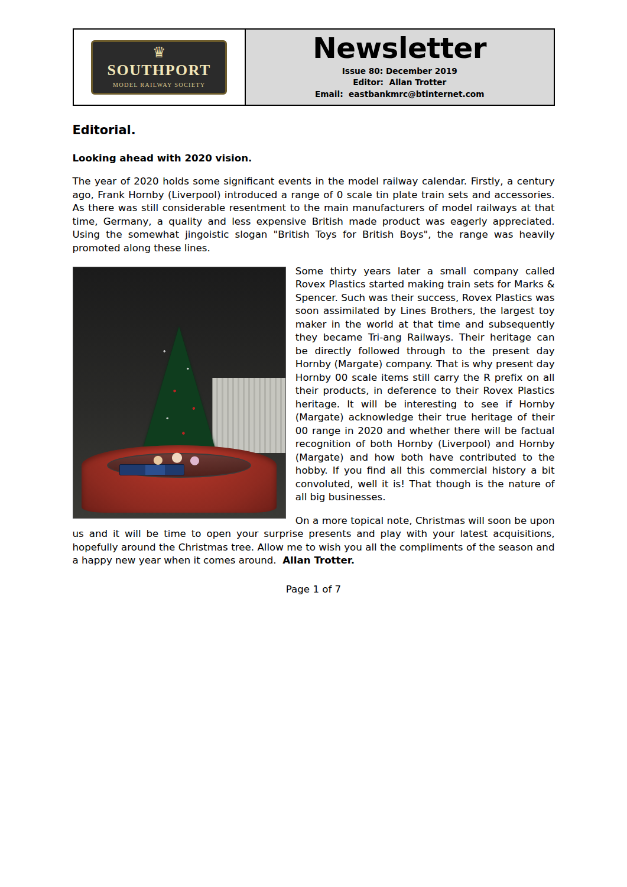♛
SOUTHPORT
MODEL RAILWAY SOCIETY
Newsletter
Issue 80: December 2019
Editor: Allan Trotter
Email: eastbankmrc@btinternet.com
Editorial.
Looking ahead with 2020 vision.
The year of 2020 holds some significant events in the model railway calendar. Firstly, a century ago, Frank Hornby (Liverpool) introduced a range of 0 scale tin plate train sets and accessories. As there was still considerable resentment to the main manufacturers of model railways at that time, Germany, a quality and less expensive British made product was eagerly appreciated. Using the somewhat jingoistic slogan "British Toys for British Boys", the range was heavily promoted along these lines.
Christmas tree with model train set running around its base.
Some thirty years later a small company called Rovex Plastics started making train sets for Marks & Spencer. Such was their success, Rovex Plastics was soon assimilated by Lines Brothers, the largest toy maker in the world at that time and subsequently they became Tri-ang Railways. Their heritage can be directly followed through to the present day Hornby (Margate) company. That is why present day Hornby 00 scale items still carry the R prefix on all their products, in deference to their Rovex Plastics heritage. It will be interesting to see if Hornby (Margate) acknowledge their true heritage of their 00 range in 2020 and whether there will be factual recognition of both Hornby (Liverpool) and Hornby (Margate) and how both have contributed to the hobby. If you find all this commercial history a bit convoluted, well it is! That though is the nature of all big businesses.
On a more topical note, Christmas will soon be upon us and it will be time to open your surprise presents and play with your latest acquisitions, hopefully around the Christmas tree. Allow me to wish you all the compliments of the season and a happy new year when it comes around. Allan Trotter.
Page 1 of 7